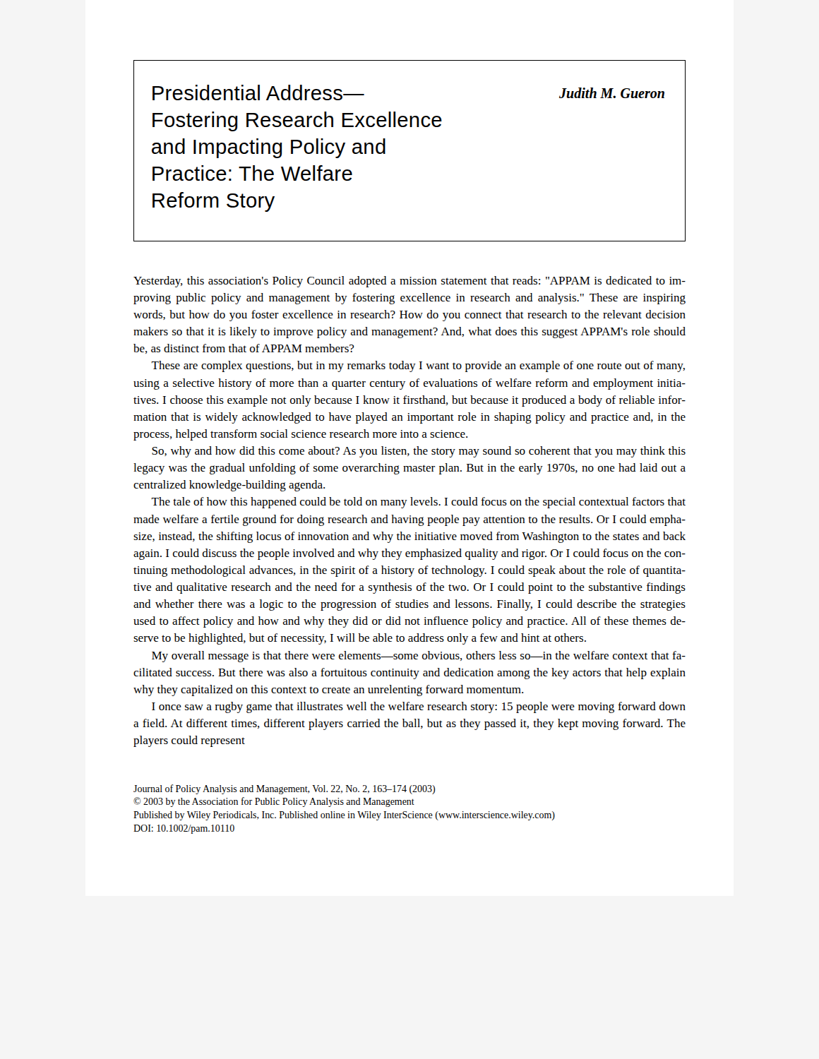Judith M. Gueron
Presidential Address—
Fostering Research Excellence
and Impacting Policy and
Practice: The Welfare
Reform Story
Yesterday, this association's Policy Council adopted a mission statement that reads: "APPAM is dedicated to improving public policy and management by fostering excellence in research and analysis." These are inspiring words, but how do you foster excellence in research? How do you connect that research to the relevant decision makers so that it is likely to improve policy and management? And, what does this suggest APPAM's role should be, as distinct from that of APPAM members?
These are complex questions, but in my remarks today I want to provide an example of one route out of many, using a selective history of more than a quarter century of evaluations of welfare reform and employment initiatives. I choose this example not only because I know it firsthand, but because it produced a body of reliable information that is widely acknowledged to have played an important role in shaping policy and practice and, in the process, helped transform social science research more into a science.
So, why and how did this come about? As you listen, the story may sound so coherent that you may think this legacy was the gradual unfolding of some overarching master plan. But in the early 1970s, no one had laid out a centralized knowledge-building agenda.
The tale of how this happened could be told on many levels. I could focus on the special contextual factors that made welfare a fertile ground for doing research and having people pay attention to the results. Or I could emphasize, instead, the shifting locus of innovation and why the initiative moved from Washington to the states and back again. I could discuss the people involved and why they emphasized quality and rigor. Or I could focus on the continuing methodological advances, in the spirit of a history of technology. I could speak about the role of quantitative and qualitative research and the need for a synthesis of the two. Or I could point to the substantive findings and whether there was a logic to the progression of studies and lessons. Finally, I could describe the strategies used to affect policy and how and why they did or did not influence policy and practice. All of these themes deserve to be highlighted, but of necessity, I will be able to address only a few and hint at others.
My overall message is that there were elements—some obvious, others less so—in the welfare context that facilitated success. But there was also a fortuitous continuity and dedication among the key actors that help explain why they capitalized on this context to create an unrelenting forward momentum.
I once saw a rugby game that illustrates well the welfare research story: 15 people were moving forward down a field. At different times, different players carried the ball, but as they passed it, they kept moving forward. The players could represent
Journal of Policy Analysis and Management, Vol. 22, No. 2, 163–174 (2003)
© 2003 by the Association for Public Policy Analysis and Management
Published by Wiley Periodicals, Inc. Published online in Wiley InterScience (www.interscience.wiley.com)
DOI: 10.1002/pam.10110